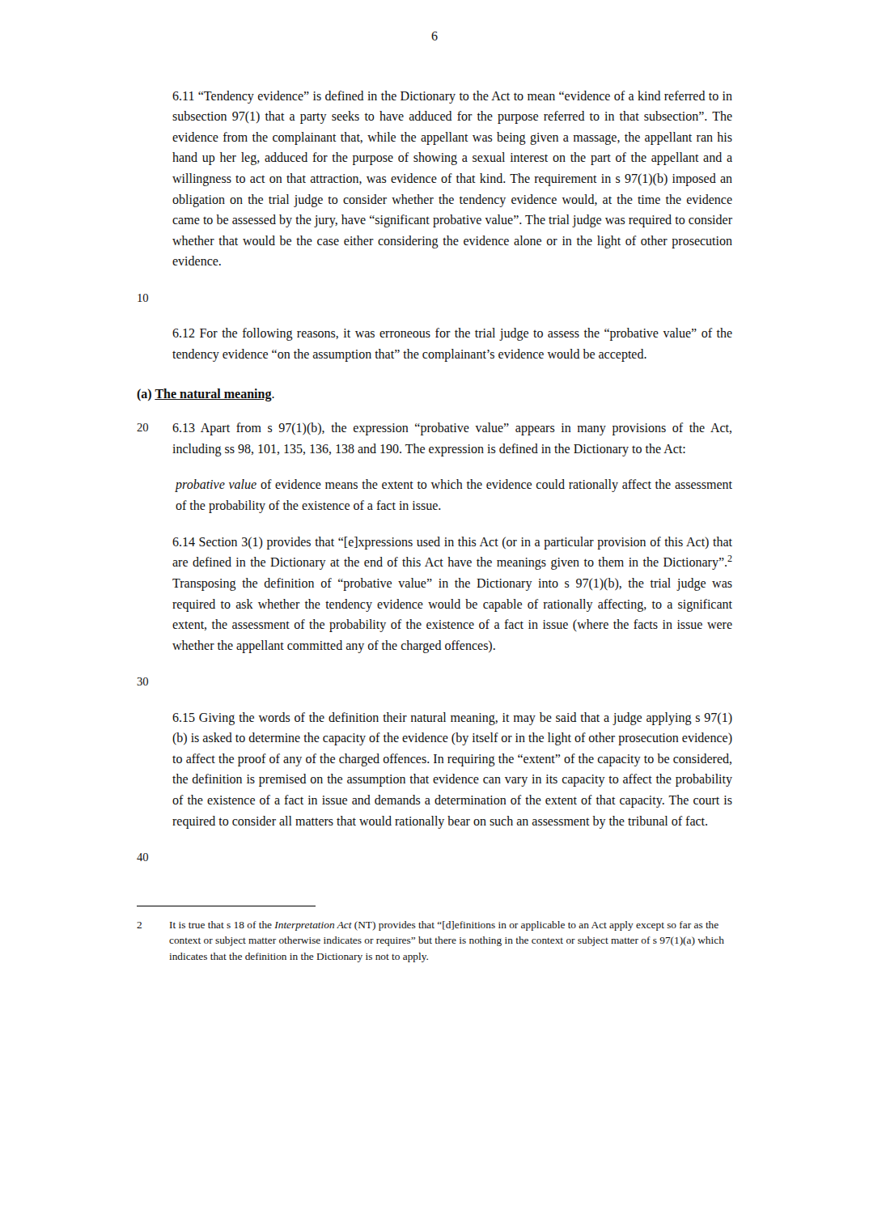6
6.11 “Tendency evidence” is defined in the Dictionary to the Act to mean “evidence of a kind referred to in subsection 97(1) that a party seeks to have adduced for the purpose referred to in that subsection”. The evidence from the complainant that, while the appellant was being given a massage, the appellant ran his hand up her leg, adduced for the purpose of showing a sexual interest on the part of the appellant and a willingness to act on that attraction, was evidence of that kind. The requirement in s 97(1)(b) imposed an obligation on the trial judge to consider whether the tendency evidence would, at the time the evidence came to be assessed by the jury, have “significant probative value”. The trial judge was required to consider whether that would be the case either considering the evidence alone or in the light of other prosecution evidence.
10
spacer
6.12 For the following reasons, it was erroneous for the trial judge to assess the “probative value” of the tendency evidence “on the assumption that” the complainant’s evidence would be accepted.
(a) The natural meaning.
20
6.13 Apart from s 97(1)(b), the expression “probative value” appears in many provisions of the Act, including ss 98, 101, 135, 136, 138 and 190. The expression is defined in the Dictionary to the Act:
probative value of evidence means the extent to which the evidence could rationally affect the assessment of the probability of the existence of a fact in issue.
6.14 Section 3(1) provides that “[e]xpressions used in this Act (or in a particular provision of this Act) that are defined in the Dictionary at the end of this Act have the meanings given to them in the Dictionary”.2 Transposing the definition of “probative value” in the Dictionary into s 97(1)(b), the trial judge was required to ask whether the tendency evidence would be capable of rationally affecting, to a significant extent, the assessment of the probability of the existence of a fact in issue (where the facts in issue were whether the appellant committed any of the charged offences).
30
spacer
6.15 Giving the words of the definition their natural meaning, it may be said that a judge applying s 97(1)(b) is asked to determine the capacity of the evidence (by itself or in the light of other prosecution evidence) to affect the proof of any of the charged offences. In requiring the “extent” of the capacity to be considered, the definition is premised on the assumption that evidence can vary in its capacity to affect the probability of the existence of a fact in issue and demands a determination of the extent of that capacity. The court is required to consider all matters that would rationally bear on such an assessment by the tribunal of fact.
40
spacer
2
It is true that s 18 of the Interpretation Act (NT) provides that “[d]efinitions in or applicable to an Act apply except so far as the context or subject matter otherwise indicates or requires” but there is nothing in the context or subject matter of s 97(1)(a) which indicates that the definition in the Dictionary is not to apply.